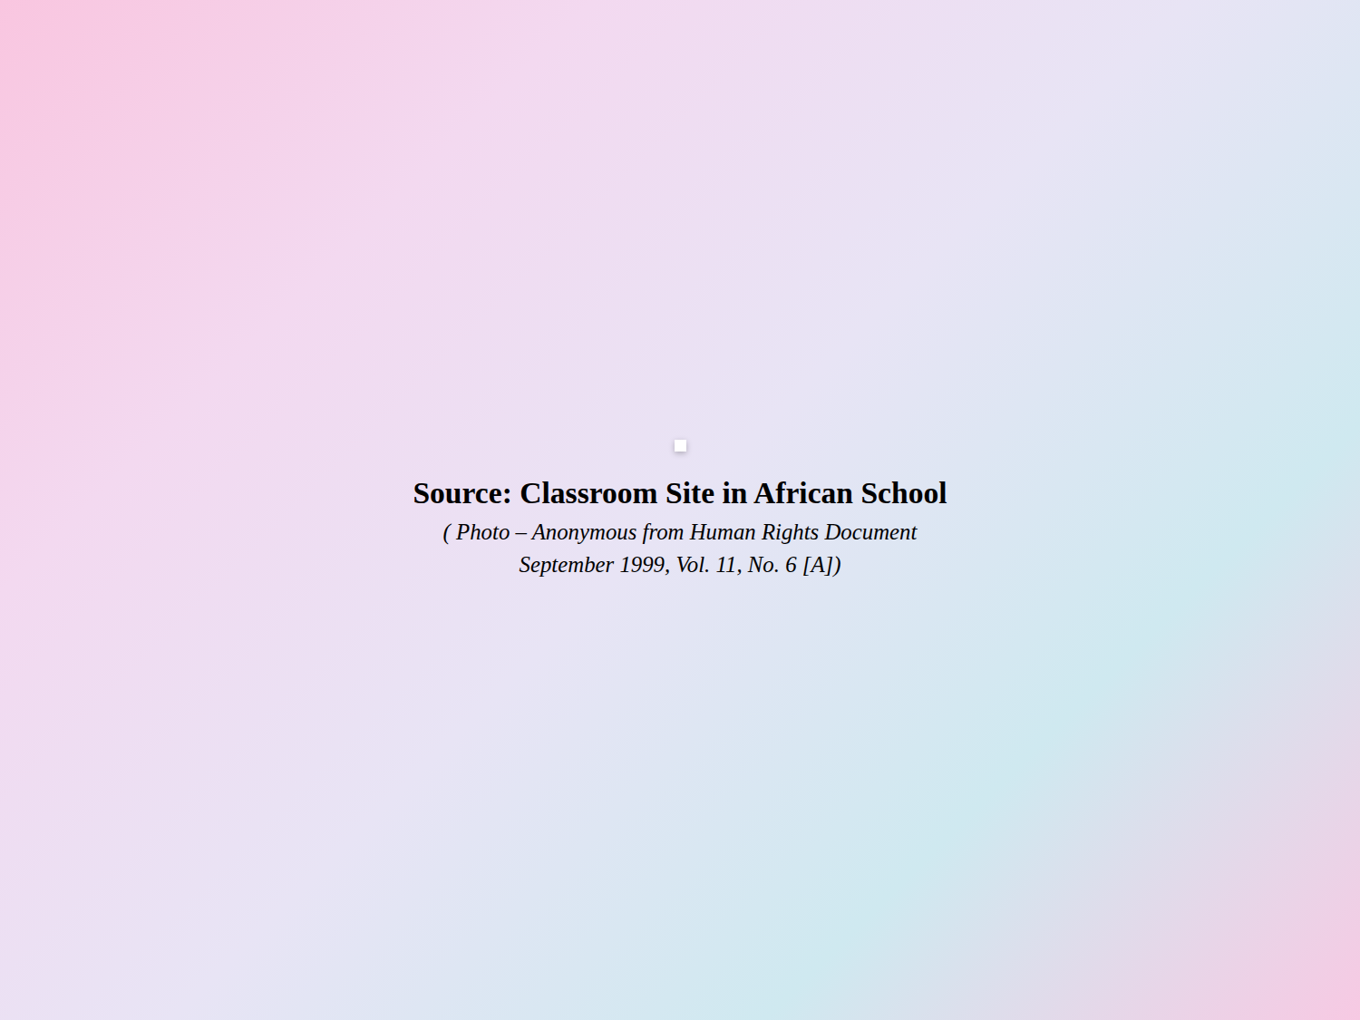Source: Classroom Site in African School ( Photo – Anonymous from Human Rights Document September 1999, Vol. 11, No. 6 [A])